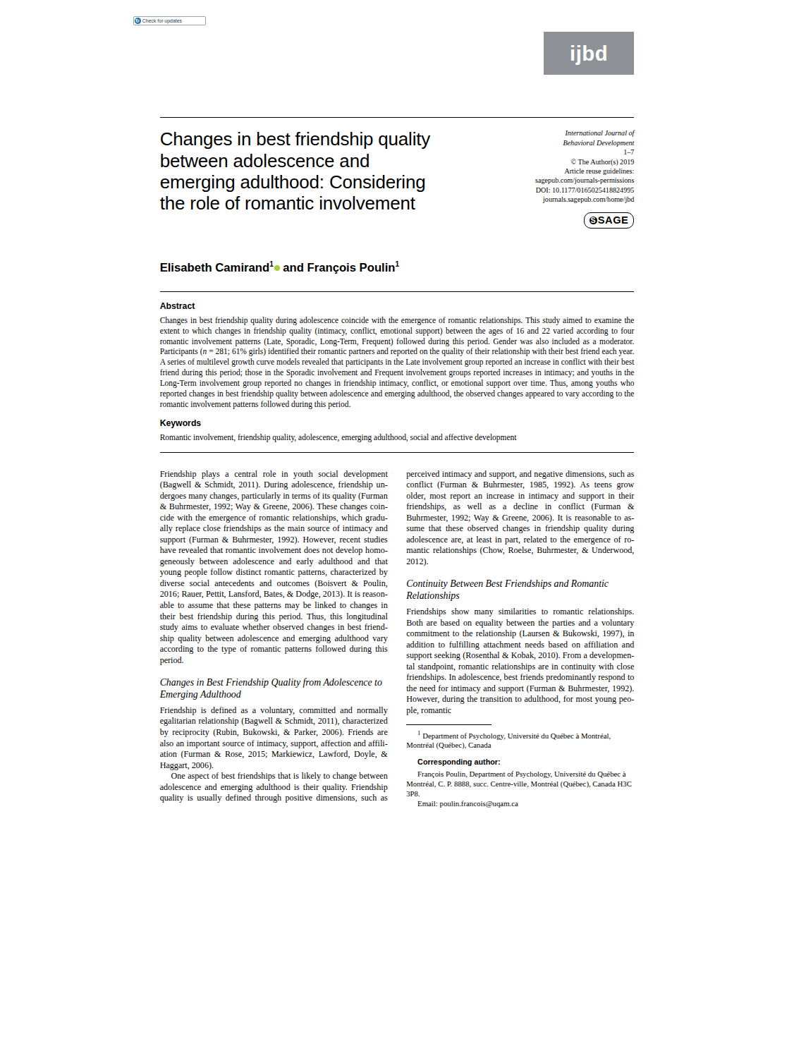↻ Check for updates
ijbd
Changes in best friendship quality between adolescence and emerging adulthood: Considering the role of romantic involvement
International Journal of
Behavioral Development
1–7
© The Author(s) 2019
Article reuse guidelines:
sagepub.com/journals-permissions
DOI: 10.1177/0165025418824995
journals.sagepub.com/home/jbd
SSAGE
Elisabeth Camirand1 and François Poulin1
Abstract
Changes in best friendship quality during adolescence coincide with the emergence of romantic relationships. This study aimed to examine the extent to which changes in friendship quality (intimacy, conflict, emotional support) between the ages of 16 and 22 varied according to four romantic involvement patterns (Late, Sporadic, Long-Term, Frequent) followed during this period. Gender was also included as a moderator. Participants (n = 281; 61% girls) identified their romantic partners and reported on the quality of their relationship with their best friend each year. A series of multilevel growth curve models revealed that participants in the Late involvement group reported an increase in conflict with their best friend during this period; those in the Sporadic involvement and Frequent involvement groups reported increases in intimacy; and youths in the Long-Term involvement group reported no changes in friendship intimacy, conflict, or emotional support over time. Thus, among youths who reported changes in best friendship quality between adolescence and emerging adulthood, the observed changes appeared to vary according to the romantic involvement patterns followed during this period.
Keywords
Romantic involvement, friendship quality, adolescence, emerging adulthood, social and affective development
Friendship plays a central role in youth social development (Bagwell & Schmidt, 2011). During adolescence, friendship undergoes many changes, particularly in terms of its quality (Furman & Buhrmester, 1992; Way & Greene, 2006). These changes coincide with the emergence of romantic relationships, which gradually replace close friendships as the main source of intimacy and support (Furman & Buhrmester, 1992). However, recent studies have revealed that romantic involvement does not develop homogeneously between adolescence and early adulthood and that young people follow distinct romantic patterns, characterized by diverse social antecedents and outcomes (Boisvert & Poulin, 2016; Rauer, Pettit, Lansford, Bates, & Dodge, 2013). It is reasonable to assume that these patterns may be linked to changes in their best friendship during this period. Thus, this longitudinal study aims to evaluate whether observed changes in best friendship quality between adolescence and emerging adulthood vary according to the type of romantic patterns followed during this period.
Changes in Best Friendship Quality from Adolescence to Emerging Adulthood
Friendship is defined as a voluntary, committed and normally egalitarian relationship (Bagwell & Schmidt, 2011), characterized by reciprocity (Rubin, Bukowski, & Parker, 2006). Friends are also an important source of intimacy, support, affection and affiliation (Furman & Rose, 2015; Markiewicz, Lawford, Doyle, & Haggart, 2006).
One aspect of best friendships that is likely to change between adolescence and emerging adulthood is their quality. Friendship quality is usually defined through positive dimensions, such as perceived intimacy and support, and negative dimensions, such as conflict (Furman & Buhrmester, 1985, 1992). As teens grow older, most report an increase in intimacy and support in their friendships, as well as a decline in conflict (Furman & Buhrmester, 1992; Way & Greene, 2006). It is reasonable to assume that these observed changes in friendship quality during adolescence are, at least in part, related to the emergence of romantic relationships (Chow, Roelse, Buhrmester, & Underwood, 2012).
Continuity Between Best Friendships and Romantic Relationships
Friendships show many similarities to romantic relationships. Both are based on equality between the parties and a voluntary commitment to the relationship (Laursen & Bukowski, 1997), in addition to fulfilling attachment needs based on affiliation and support seeking (Rosenthal & Kobak, 2010). From a developmental standpoint, romantic relationships are in continuity with close friendships. In adolescence, best friends predominantly respond to the need for intimacy and support (Furman & Buhrmester, 1992). However, during the transition to adulthood, for most young people, romantic
1 Department of Psychology, Université du Québec à Montréal, Montréal (Québec), Canada
Corresponding author:
François Poulin, Department of Psychology, Université du Québec à Montréal, C. P. 8888, succ. Centre-ville, Montréal (Québec), Canada H3C 3P8.
Email: poulin.francois@uqam.ca